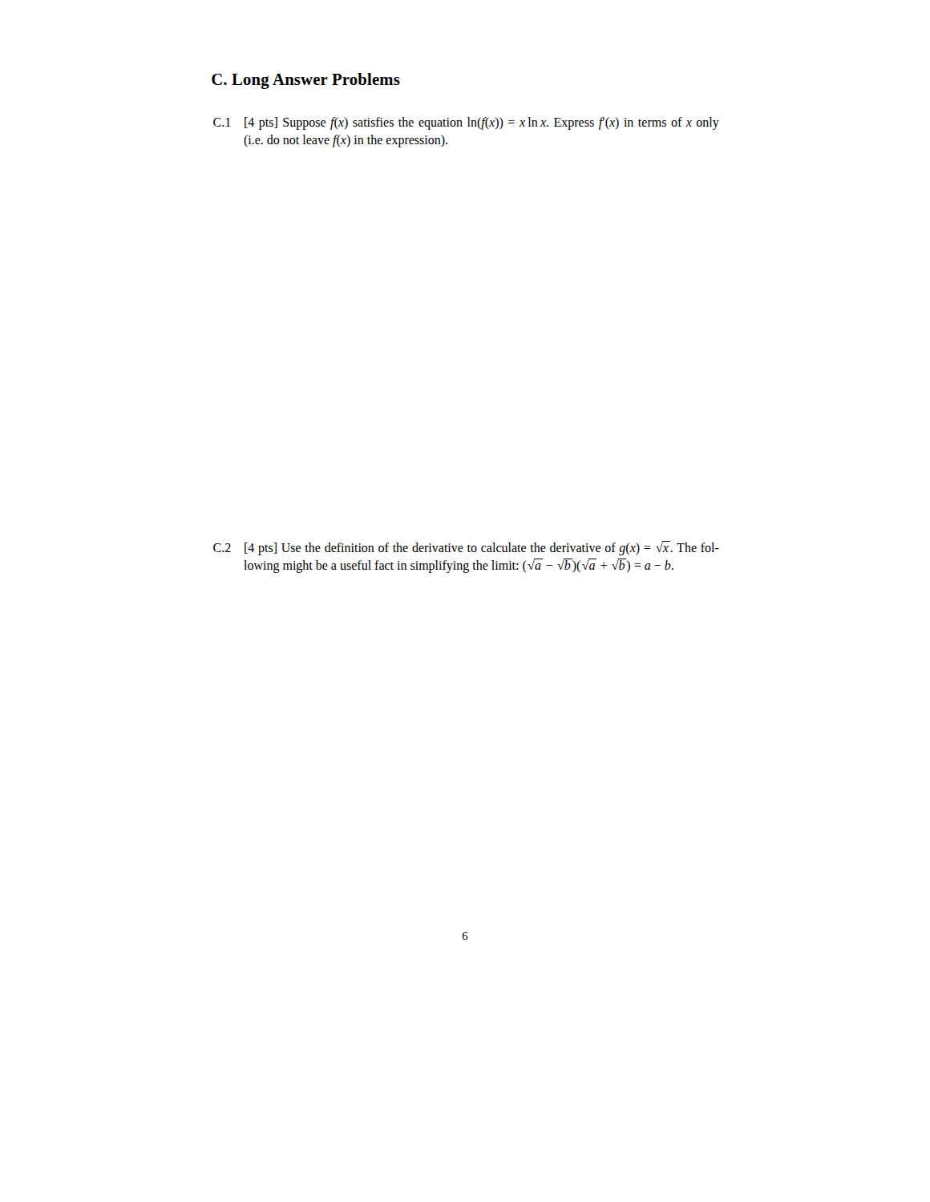C. Long Answer Problems
C.1
[4 pts] Suppose f(x) satisfies the equation ln(f(x)) = x ln x. Express f′(x) in terms of x only (i.e. do not leave f(x) in the expression).
C.2
[4 pts] Use the definition of the derivative to calculate the derivative of g(x) = √x. The following might be a useful fact in simplifying the limit: (√a − √b)(√a + √b) = a − b.
6